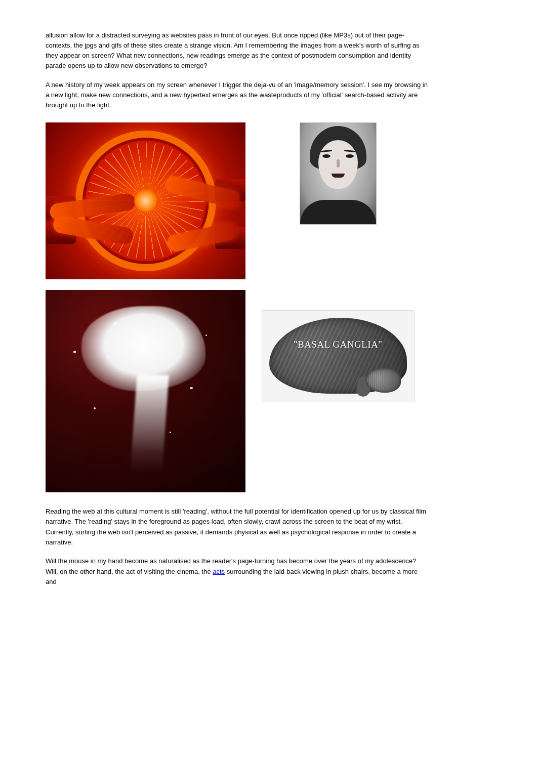allusion allow for a distracted surveying as websites pass in front of our eyes. But once ripped (like MP3s) out of their page-contexts, the jpgs and gifs of these sites create a strange vision. Am I remembering the images from a week's worth of surfing as they appear on screen? What new connections, new readings emerge as the context of postmodern consumption and identity parade opens up to allow new observations to emerge?
A new history of my week appears on my screen whenever I trigger the deja-vu of an 'image/memory session'. I see my browsing in a new light, make new connections, and a new hypertext emerges as the wasteproducts of my 'official' search-based activity are brought up to the light.
"BASAL GANGLIA"
Reading the web at this cultural moment is still 'reading', without the full potential for identification opened up for us by classical film narrative. The 'reading' stays in the foreground as pages load, often slowly, crawl across the screen to the beat of my wrist. Currently, surfing the web isn't perceived as passive, it demands physical as well as psychological response in order to create a narrative.
Will the mouse in my hand become as naturalised as the reader's page-turning has become over the years of my adolescence? Will, on the other hand, the act of visiting the cinema, the acts surrounding the laid-back viewing in plush chairs, become a more and